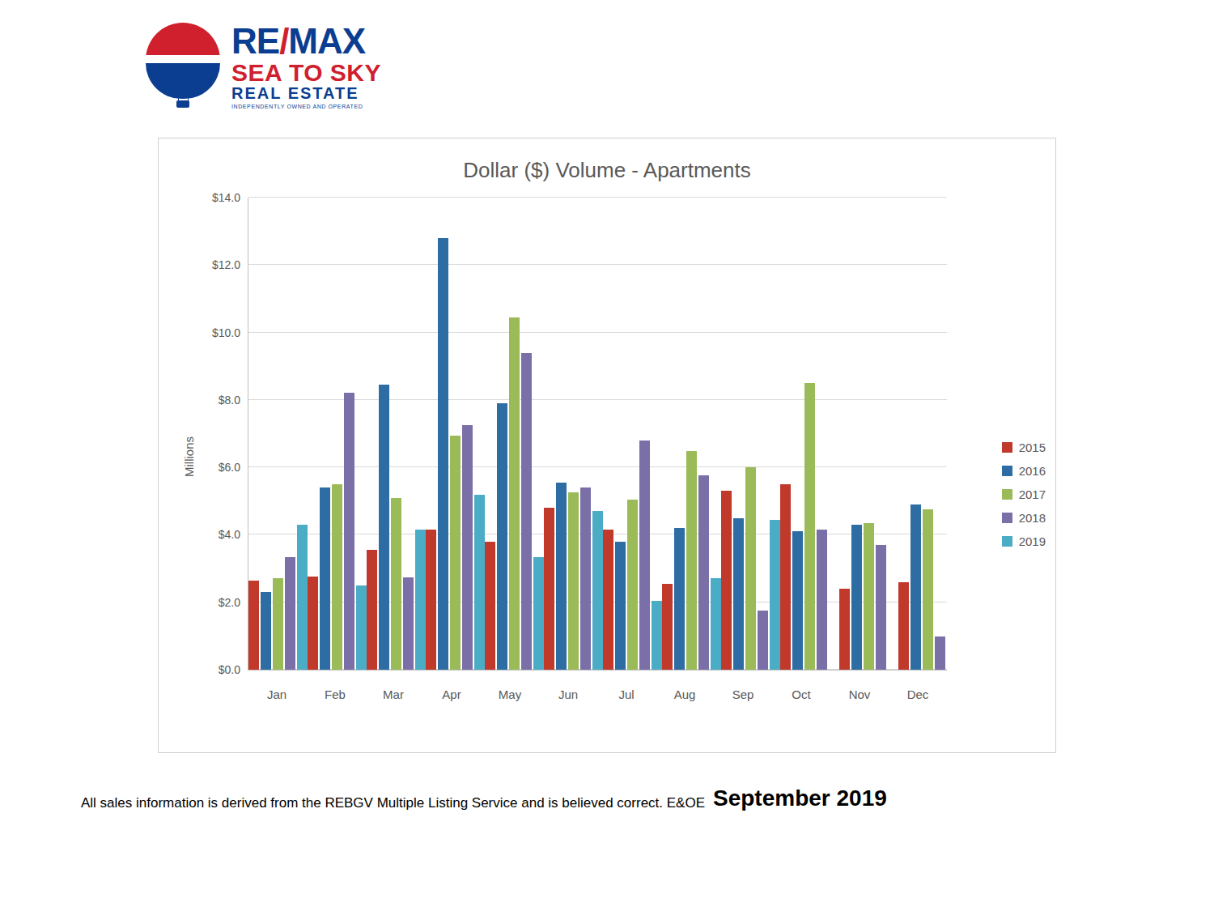RE/MAX
SEA TO SKY
REAL ESTATE
INDEPENDENTLY OWNED AND OPERATED
Dollar ($) Volume - Apartments
Millions
2015
2016
2017
2018
2019
$14.0
$12.0
$10.0
$8.0
$6.0
$4.0
$2.0
$0.0
Jan
Feb
Mar
Apr
May
Jun
Jul
Aug
Sep
Oct
Nov
Dec
All sales information is derived from the REBGV Multiple Listing Service and is believed correct. E&OE
September 2019